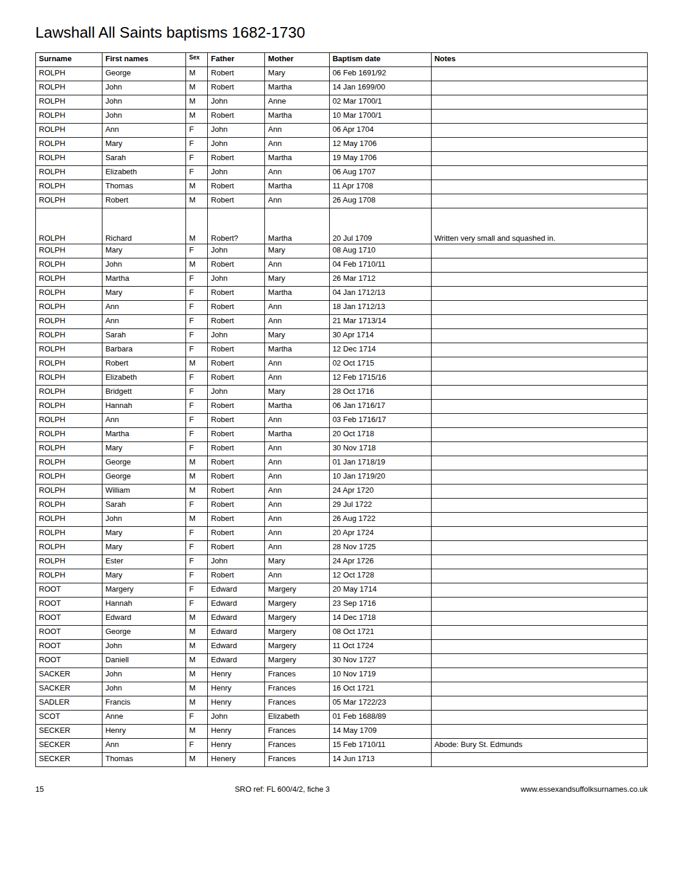Lawshall All Saints baptisms 1682-1730
| Surname | First names | Sex | Father | Mother | Baptism date | Notes |
| --- | --- | --- | --- | --- | --- | --- |
| ROLPH | George | M | Robert | Mary | 06 Feb 1691/92 | |
| ROLPH | John | M | Robert | Martha | 14 Jan 1699/00 | |
| ROLPH | John | M | John | Anne | 02 Mar 1700/1 | |
| ROLPH | John | M | Robert | Martha | 10 Mar 1700/1 | |
| ROLPH | Ann | F | John | Ann | 06 Apr 1704 | |
| ROLPH | Mary | F | John | Ann | 12 May 1706 | |
| ROLPH | Sarah | F | Robert | Martha | 19 May 1706 | |
| ROLPH | Elizabeth | F | John | Ann | 06 Aug 1707 | |
| ROLPH | Thomas | M | Robert | Martha | 11 Apr 1708 | |
| ROLPH | Robert | M | Robert | Ann | 26 Aug 1708 | |
| ROLPH | Richard | M | Robert? | Martha | 20 Jul 1709 | Written very small and squashed in. |
| ROLPH | Mary | F | John | Mary | 08 Aug 1710 | |
| ROLPH | John | M | Robert | Ann | 04 Feb 1710/11 | |
| ROLPH | Martha | F | John | Mary | 26 Mar 1712 | |
| ROLPH | Mary | F | Robert | Martha | 04 Jan 1712/13 | |
| ROLPH | Ann | F | Robert | Ann | 18 Jan 1712/13 | |
| ROLPH | Ann | F | Robert | Ann | 21 Mar 1713/14 | |
| ROLPH | Sarah | F | John | Mary | 30 Apr 1714 | |
| ROLPH | Barbara | F | Robert | Martha | 12 Dec 1714 | |
| ROLPH | Robert | M | Robert | Ann | 02 Oct 1715 | |
| ROLPH | Elizabeth | F | Robert | Ann | 12 Feb 1715/16 | |
| ROLPH | Bridgett | F | John | Mary | 28 Oct 1716 | |
| ROLPH | Hannah | F | Robert | Martha | 06 Jan 1716/17 | |
| ROLPH | Ann | F | Robert | Ann | 03 Feb 1716/17 | |
| ROLPH | Martha | F | Robert | Martha | 20 Oct 1718 | |
| ROLPH | Mary | F | Robert | Ann | 30 Nov 1718 | |
| ROLPH | George | M | Robert | Ann | 01 Jan 1718/19 | |
| ROLPH | George | M | Robert | Ann | 10 Jan 1719/20 | |
| ROLPH | William | M | Robert | Ann | 24 Apr 1720 | |
| ROLPH | Sarah | F | Robert | Ann | 29 Jul 1722 | |
| ROLPH | John | M | Robert | Ann | 26 Aug 1722 | |
| ROLPH | Mary | F | Robert | Ann | 20 Apr 1724 | |
| ROLPH | Mary | F | Robert | Ann | 28 Nov 1725 | |
| ROLPH | Ester | F | John | Mary | 24 Apr 1726 | |
| ROLPH | Mary | F | Robert | Ann | 12 Oct 1728 | |
| ROOT | Margery | F | Edward | Margery | 20 May 1714 | |
| ROOT | Hannah | F | Edward | Margery | 23 Sep 1716 | |
| ROOT | Edward | M | Edward | Margery | 14 Dec 1718 | |
| ROOT | George | M | Edward | Margery | 08 Oct 1721 | |
| ROOT | John | M | Edward | Margery | 11 Oct 1724 | |
| ROOT | Daniell | M | Edward | Margery | 30 Nov 1727 | |
| SACKER | John | M | Henry | Frances | 10 Nov 1719 | |
| SACKER | John | M | Henry | Frances | 16 Oct 1721 | |
| SADLER | Francis | M | Henry | Frances | 05 Mar 1722/23 | |
| SCOT | Anne | F | John | Elizabeth | 01 Feb 1688/89 | |
| SECKER | Henry | M | Henry | Frances | 14 May 1709 | |
| SECKER | Ann | F | Henry | Frances | 15 Feb 1710/11 | Abode: Bury St. Edmunds |
| SECKER | Thomas | M | Henery | Frances | 14 Jun 1713 | |
15
SRO ref: FL 600/4/2, fiche 3
www.essexandsuffolksurnames.co.uk